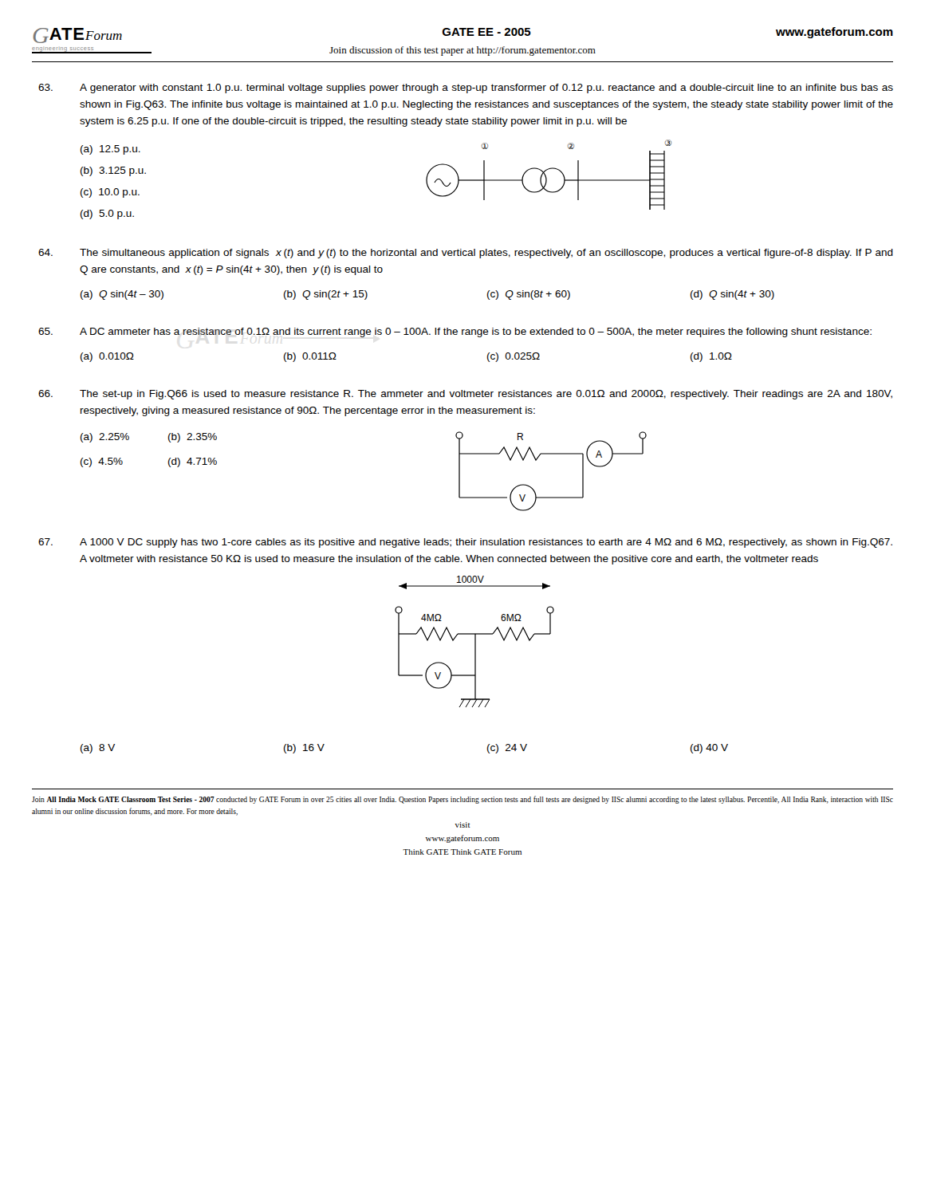GATE Forum
engineering success
www.gateforum.com
GATE EE - 2005
Join discussion of this test paper at http://forum.gatementor.com
63.
A generator with constant 1.0 p.u. terminal voltage supplies power through a step-up transformer of 0.12 p.u. reactance and a double-circuit line to an infinite bus bas as shown in Fig.Q63. The infinite bus voltage is maintained at 1.0 p.u. Neglecting the resistances and susceptances of the system, the steady state stability power limit of the system is 6.25 p.u. If one of the double-circuit is tripped, the resulting steady state stability power limit in p.u. will be
(a) 12.5 p.u.
(b) 3.125 p.u.
(c) 10.0 p.u.
(d) 5.0 p.u.
① ② ③
64.
The simultaneous application of signals x (t) and y (t) to the horizontal and vertical plates, respectively, of an oscilloscope, produces a vertical figure-of-8 display. If P and Q are constants, and x (t) = P sin(4t + 30), then y (t) is equal to
(a) Q sin(4t – 30)
(b) Q sin(2t + 15)
(c) Q sin(8t + 60)
(d) Q sin(4t + 30)
65.
A DC ammeter has a resistance of 0.1Ω and its current range is 0 – 100A. If the range is to be extended to 0 – 500A, the meter requires the following shunt resistance:
(a) 0.010Ω
(b) 0.011Ω
(c) 0.025Ω
(d) 1.0Ω
GATE Forum
66.
The set-up in Fig.Q66 is used to measure resistance R. The ammeter and voltmeter resistances are 0.01Ω and 2000Ω, respectively. Their readings are 2A and 180V, respectively, giving a measured resistance of 90Ω. The percentage error in the measurement is:
(a) 2.25%
(b) 2.35%
(c) 4.5%
(d) 4.71%
R A V
67.
A 1000 V DC supply has two 1-core cables as its positive and negative leads; their insulation resistances to earth are 4 MΩ and 6 MΩ, respectively, as shown in Fig.Q67. A voltmeter with resistance 50 KΩ is used to measure the insulation of the cable. When connected between the positive core and earth, the voltmeter reads
1000V 4MΩ 6MΩ V
(a) 8 V
(b) 16 V
(c) 24 V
(d) 40 V
Join All India Mock GATE Classroom Test Series - 2007 conducted by GATE Forum in over 25 cities all over India. Question Papers including section tests and full tests are designed by IISc alumni according to the latest syllabus. Percentile, All India Rank, interaction with IISc alumni in our online discussion forums, and more. For more details,
visit
www.gateforum.com
Think GATE Think GATE Forum